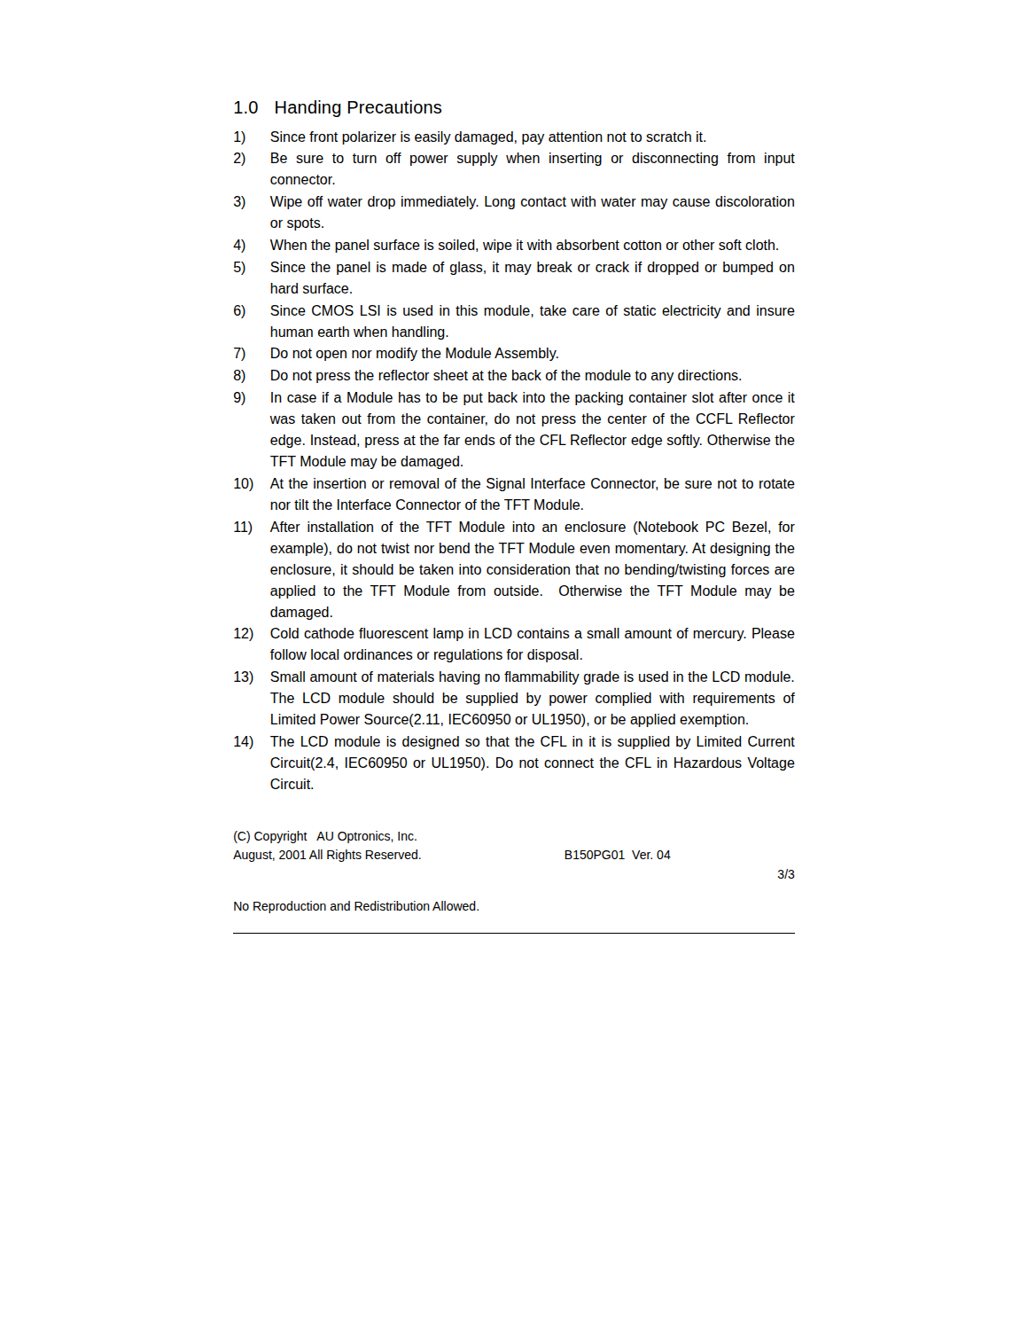1.0 Handing Precautions
1) Since front polarizer is easily damaged, pay attention not to scratch it.
2) Be sure to turn off power supply when inserting or disconnecting from input connector.
3) Wipe off water drop immediately. Long contact with water may cause discoloration or spots.
4) When the panel surface is soiled, wipe it with absorbent cotton or other soft cloth.
5) Since the panel is made of glass, it may break or crack if dropped or bumped on hard surface.
6) Since CMOS LSI is used in this module, take care of static electricity and insure human earth when handling.
7) Do not open nor modify the Module Assembly.
8) Do not press the reflector sheet at the back of the module to any directions.
9) In case if a Module has to be put back into the packing container slot after once it was taken out from the container, do not press the center of the CCFL Reflector edge. Instead, press at the far ends of the CFL Reflector edge softly. Otherwise the TFT Module may be damaged.
10) At the insertion or removal of the Signal Interface Connector, be sure not to rotate nor tilt the Interface Connector of the TFT Module.
11) After installation of the TFT Module into an enclosure (Notebook PC Bezel, for example), do not twist nor bend the TFT Module even momentary. At designing the enclosure, it should be taken into consideration that no bending/twisting forces are applied to the TFT Module from outside. Otherwise the TFT Module may be damaged.
12) Cold cathode fluorescent lamp in LCD contains a small amount of mercury. Please follow local ordinances or regulations for disposal.
13) Small amount of materials having no flammability grade is used in the LCD module. The LCD module should be supplied by power complied with requirements of Limited Power Source(2.11, IEC60950 or UL1950), or be applied exemption.
14) The LCD module is designed so that the CFL in it is supplied by Limited Current Circuit(2.4, IEC60950 or UL1950). Do not connect the CFL in Hazardous Voltage Circuit.
(C) Copyright AU Optronics, Inc.
August, 2001 All Rights Reserved.
B150PG01 Ver. 04
3/3
No Reproduction and Redistribution Allowed.